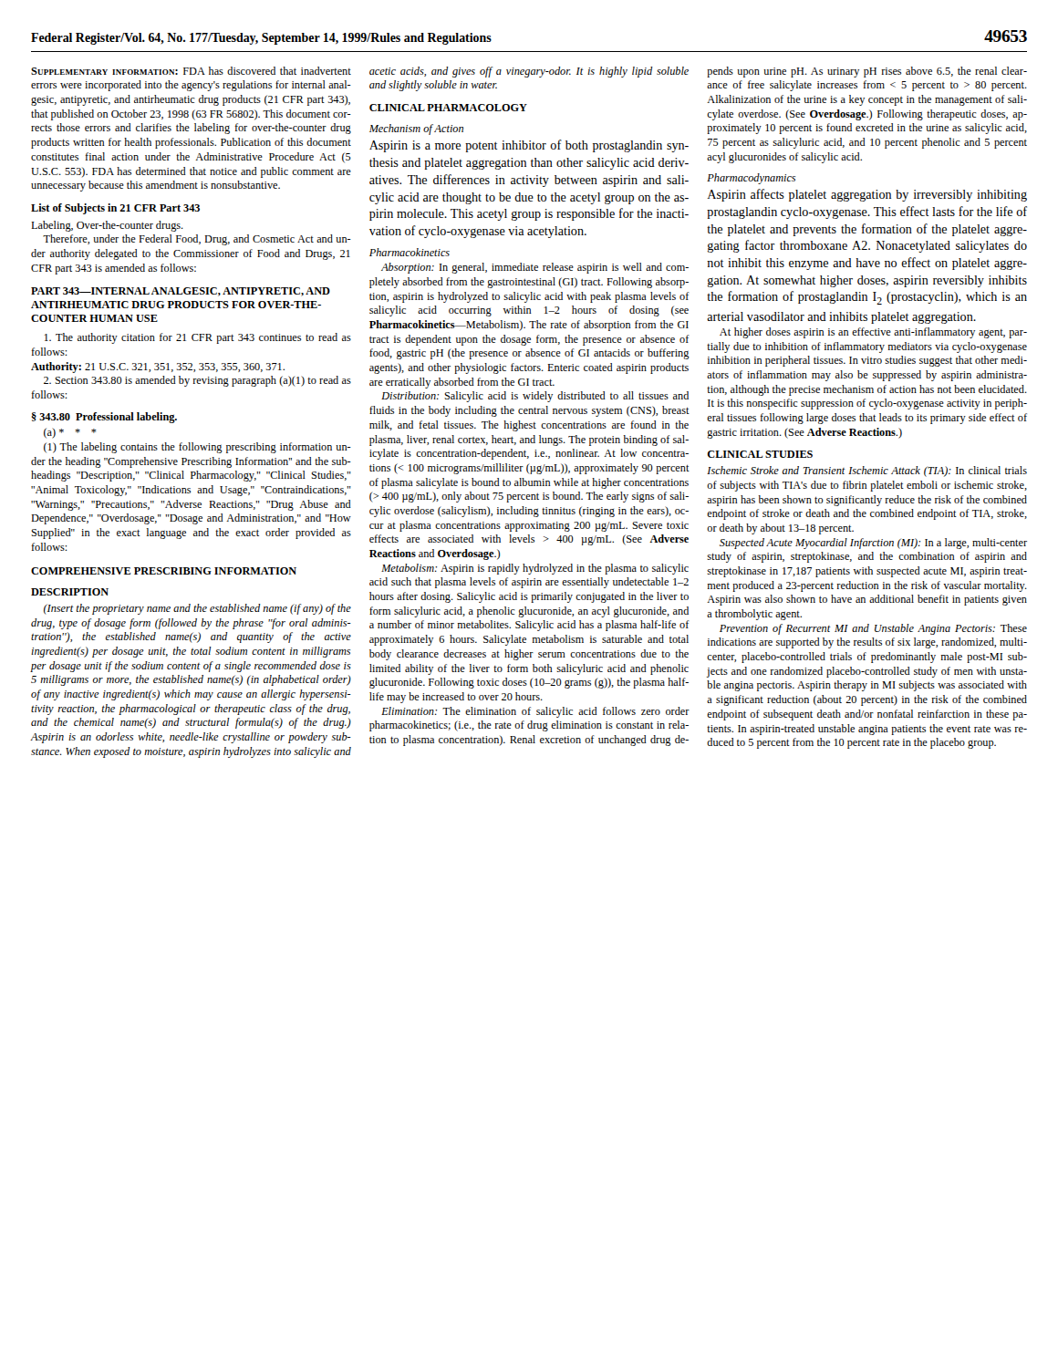Federal Register/Vol. 64, No. 177/Tuesday, September 14, 1999/Rules and Regulations
49653
Supplementary information: FDA has discovered that inadvertent errors were incorporated into the agency's regulations for internal analgesic, antipyretic, and antirheumatic drug products (21 CFR part 343), that published on October 23, 1998 (63 FR 56802). This document corrects those errors and clarifies the labeling for over-the-counter drug products written for health professionals. Publication of this document constitutes final action under the Administrative Procedure Act (5 U.S.C. 553). FDA has determined that notice and public comment are unnecessary because this amendment is nonsubstantive.
List of Subjects in 21 CFR Part 343
Labeling, Over-the-counter drugs.
Therefore, under the Federal Food, Drug, and Cosmetic Act and under authority delegated to the Commissioner of Food and Drugs, 21 CFR part 343 is amended as follows:
PART 343—INTERNAL ANALGESIC, ANTIPYRETIC, AND ANTIRHEUMATIC DRUG PRODUCTS FOR OVER-THE-COUNTER HUMAN USE
1. The authority citation for 21 CFR part 343 continues to read as follows:
Authority: 21 U.S.C. 321, 351, 352, 353, 355, 360, 371.
2. Section 343.80 is amended by revising paragraph (a)(1) to read as follows:
§ 343.80 Professional labeling.
(a) * * *
(1) The labeling contains the following prescribing information under the heading ''Comprehensive Prescribing Information'' and the subheadings ''Description,'' ''Clinical Pharmacology,'' ''Clinical Studies,'' ''Animal Toxicology,'' ''Indications and Usage,'' ''Contraindications,'' ''Warnings,'' ''Precautions,'' ''Adverse Reactions,'' ''Drug Abuse and Dependence,'' ''Overdosage,'' ''Dosage and Administration,'' and ''How Supplied'' in the exact language and the exact order provided as follows:
COMPREHENSIVE PRESCRIBING INFORMATION
DESCRIPTION
(Insert the proprietary name and the established name (if any) of the drug, type of dosage form (followed by the phrase ''for oral administration''), the established name(s) and quantity of the active ingredient(s) per dosage unit, the total sodium content in milligrams per dosage unit if the sodium content of a single recommended dose is 5 milligrams or more, the established name(s) (in alphabetical order) of any inactive ingredient(s) which may cause an allergic hypersensitivity reaction, the pharmacological or therapeutic class of the drug, and the chemical name(s) and structural formula(s) of the drug.) Aspirin is an odorless white, needle-like crystalline or powdery substance. When exposed to moisture, aspirin hydrolyzes into salicylic and acetic acids, and gives off a vinegary-odor. It is highly lipid soluble and slightly soluble in water.
CLINICAL PHARMACOLOGY
Mechanism of Action
Aspirin is a more potent inhibitor of both prostaglandin synthesis and platelet aggregation than other salicylic acid derivatives. The differences in activity between aspirin and salicylic acid are thought to be due to the acetyl group on the aspirin molecule. This acetyl group is responsible for the inactivation of cyclo-oxygenase via acetylation.
Pharmacokinetics
Absorption: In general, immediate release aspirin is well and completely absorbed from the gastrointestinal (GI) tract. Following absorption, aspirin is hydrolyzed to salicylic acid with peak plasma levels of salicylic acid occurring within 1–2 hours of dosing (see Pharmacokinetics—Metabolism). The rate of absorption from the GI tract is dependent upon the dosage form, the presence or absence of food, gastric pH (the presence or absence of GI antacids or buffering agents), and other physiologic factors. Enteric coated aspirin products are erratically absorbed from the GI tract.
Distribution: Salicylic acid is widely distributed to all tissues and fluids in the body including the central nervous system (CNS), breast milk, and fetal tissues. The highest concentrations are found in the plasma, liver, renal cortex, heart, and lungs. The protein binding of salicylate is concentration-dependent, i.e., nonlinear. At low concentrations (< 100 micrograms/milliliter (µg/mL)), approximately 90 percent of plasma salicylate is bound to albumin while at higher concentrations (> 400 µg/mL), only about 75 percent is bound. The early signs of salicylic overdose (salicylism), including tinnitus (ringing in the ears), occur at plasma concentrations approximating 200 µg/mL. Severe toxic effects are associated with levels > 400 µg/mL. (See Adverse Reactions and Overdosage.)
Metabolism: Aspirin is rapidly hydrolyzed in the plasma to salicylic acid such that plasma levels of aspirin are essentially undetectable 1–2 hours after dosing. Salicylic acid is primarily conjugated in the liver to form salicyluric acid, a phenolic glucuronide, an acyl glucuronide, and a number of minor metabolites. Salicylic acid has a plasma half-life of approximately 6 hours. Salicylate metabolism is saturable and total body clearance decreases at higher serum concentrations due to the limited ability of the liver to form both salicyluric acid and phenolic glucuronide. Following toxic doses (10–20 grams (g)), the plasma half-life may be increased to over 20 hours.
Elimination: The elimination of salicylic acid follows zero order pharmacokinetics; (i.e., the rate of drug elimination is constant in relation to plasma concentration). Renal excretion of unchanged drug depends upon urine pH. As urinary pH rises above 6.5, the renal clearance of free salicylate increases from < 5 percent to > 80 percent. Alkalinization of the urine is a key concept in the management of salicylate overdose. (See Overdosage.) Following therapeutic doses, approximately 10 percent is found excreted in the urine as salicylic acid, 75 percent as salicyluric acid, and 10 percent phenolic and 5 percent acyl glucuronides of salicylic acid.
Pharmacodynamics
Aspirin affects platelet aggregation by irreversibly inhibiting prostaglandin cyclo-oxygenase. This effect lasts for the life of the platelet and prevents the formation of the platelet aggregating factor thromboxane A2. Nonacetylated salicylates do not inhibit this enzyme and have no effect on platelet aggregation. At somewhat higher doses, aspirin reversibly inhibits the formation of prostaglandin I2 (prostacyclin), which is an arterial vasodilator and inhibits platelet aggregation.
At higher doses aspirin is an effective anti-inflammatory agent, partially due to inhibition of inflammatory mediators via cyclo-oxygenase inhibition in peripheral tissues. In vitro studies suggest that other mediators of inflammation may also be suppressed by aspirin administration, although the precise mechanism of action has not been elucidated. It is this nonspecific suppression of cyclo-oxygenase activity in peripheral tissues following large doses that leads to its primary side effect of gastric irritation. (See Adverse Reactions.)
CLINICAL STUDIES
Ischemic Stroke and Transient Ischemic Attack (TIA): In clinical trials of subjects with TIA's due to fibrin platelet emboli or ischemic stroke, aspirin has been shown to significantly reduce the risk of the combined endpoint of stroke or death and the combined endpoint of TIA, stroke, or death by about 13–18 percent.
Suspected Acute Myocardial Infarction (MI): In a large, multi-center study of aspirin, streptokinase, and the combination of aspirin and streptokinase in 17,187 patients with suspected acute MI, aspirin treatment produced a 23-percent reduction in the risk of vascular mortality. Aspirin was also shown to have an additional benefit in patients given a thrombolytic agent.
Prevention of Recurrent MI and Unstable Angina Pectoris: These indications are supported by the results of six large, randomized, multi-center, placebo-controlled trials of predominantly male post-MI subjects and one randomized placebo-controlled study of men with unstable angina pectoris. Aspirin therapy in MI subjects was associated with a significant reduction (about 20 percent) in the risk of the combined endpoint of subsequent death and/or nonfatal reinfarction in these patients. In aspirin-treated unstable angina patients the event rate was reduced to 5 percent from the 10 percent rate in the placebo group.